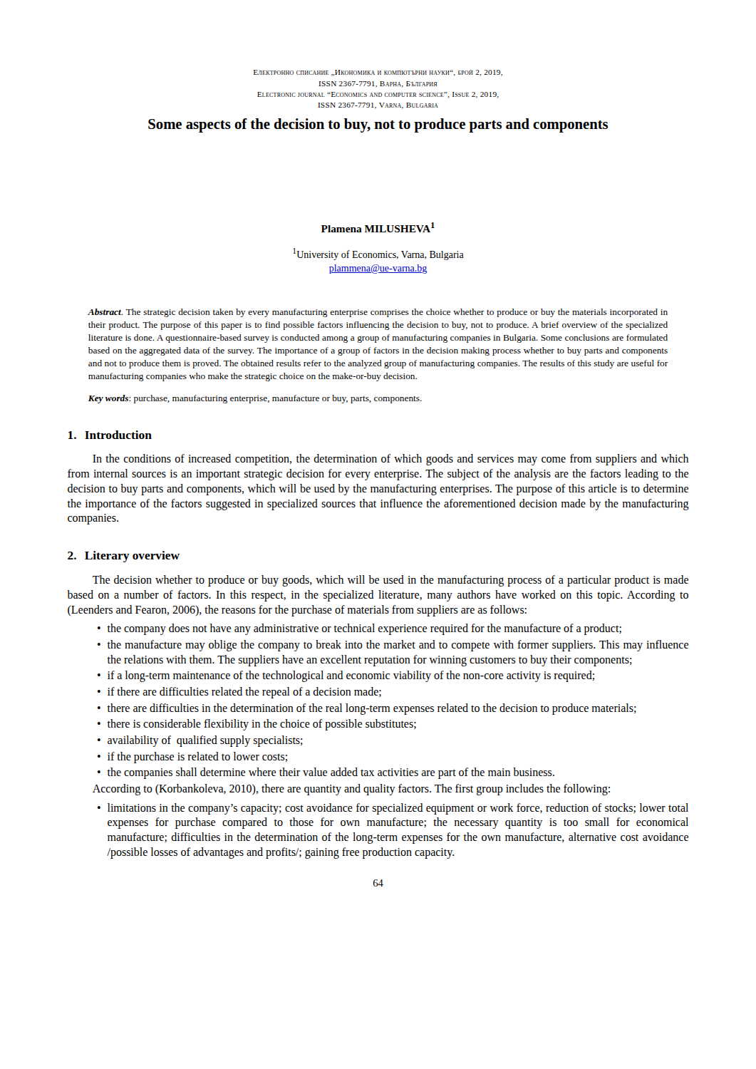Електронно списание „Икономика и компютърни науки“, брой 2, 2019, ISSN 2367-7791, Варна, България Electronic journal “Economics and computer science”, Issue 2, 2019, ISSN 2367-7791, Varna, Bulgaria
Some aspects of the decision to buy, not to produce parts and components
Plamena MILUSHEVA1
1University of Economics, Varna, Bulgaria
plammena@ue-varna.bg
Abstract. The strategic decision taken by every manufacturing enterprise comprises the choice whether to produce or buy the materials incorporated in their product. The purpose of this paper is to find possible factors influencing the decision to buy, not to produce. A brief overview of the specialized literature is done. A questionnaire-based survey is conducted among a group of manufacturing companies in Bulgaria. Some conclusions are formulated based on the aggregated data of the survey. The importance of a group of factors in the decision making process whether to buy parts and components and not to produce them is proved. The obtained results refer to the analyzed group of manufacturing companies. The results of this study are useful for manufacturing companies who make the strategic choice on the make-or-buy decision.
Key words: purchase, manufacturing enterprise, manufacture or buy, parts, components.
1. Introduction
In the conditions of increased competition, the determination of which goods and services may come from suppliers and which from internal sources is an important strategic decision for every enterprise. The subject of the analysis are the factors leading to the decision to buy parts and components, which will be used by the manufacturing enterprises. The purpose of this article is to determine the importance of the factors suggested in specialized sources that influence the aforementioned decision made by the manufacturing companies.
2. Literary overview
The decision whether to produce or buy goods, which will be used in the manufacturing process of a particular product is made based on a number of factors. In this respect, in the specialized literature, many authors have worked on this topic. According to (Leenders and Fearon, 2006), the reasons for the purchase of materials from suppliers are as follows:
the company does not have any administrative or technical experience required for the manufacture of a product;
the manufacture may oblige the company to break into the market and to compete with former suppliers. This may influence the relations with them. The suppliers have an excellent reputation for winning customers to buy their components;
if a long-term maintenance of the technological and economic viability of the non-core activity is required;
if there are difficulties related the repeal of a decision made;
there are difficulties in the determination of the real long-term expenses related to the decision to produce materials;
there is considerable flexibility in the choice of possible substitutes;
availability of qualified supply specialists;
if the purchase is related to lower costs;
the companies shall determine where their value added tax activities are part of the main business.
According to (Korbankoleva, 2010), there are quantity and quality factors. The first group includes the following:
limitations in the company’s capacity; cost avoidance for specialized equipment or work force, reduction of stocks; lower total expenses for purchase compared to those for own manufacture; the necessary quantity is too small for economical manufacture; difficulties in the determination of the long-term expenses for the own manufacture, alternative cost avoidance /possible losses of advantages and profits/; gaining free production capacity.
64